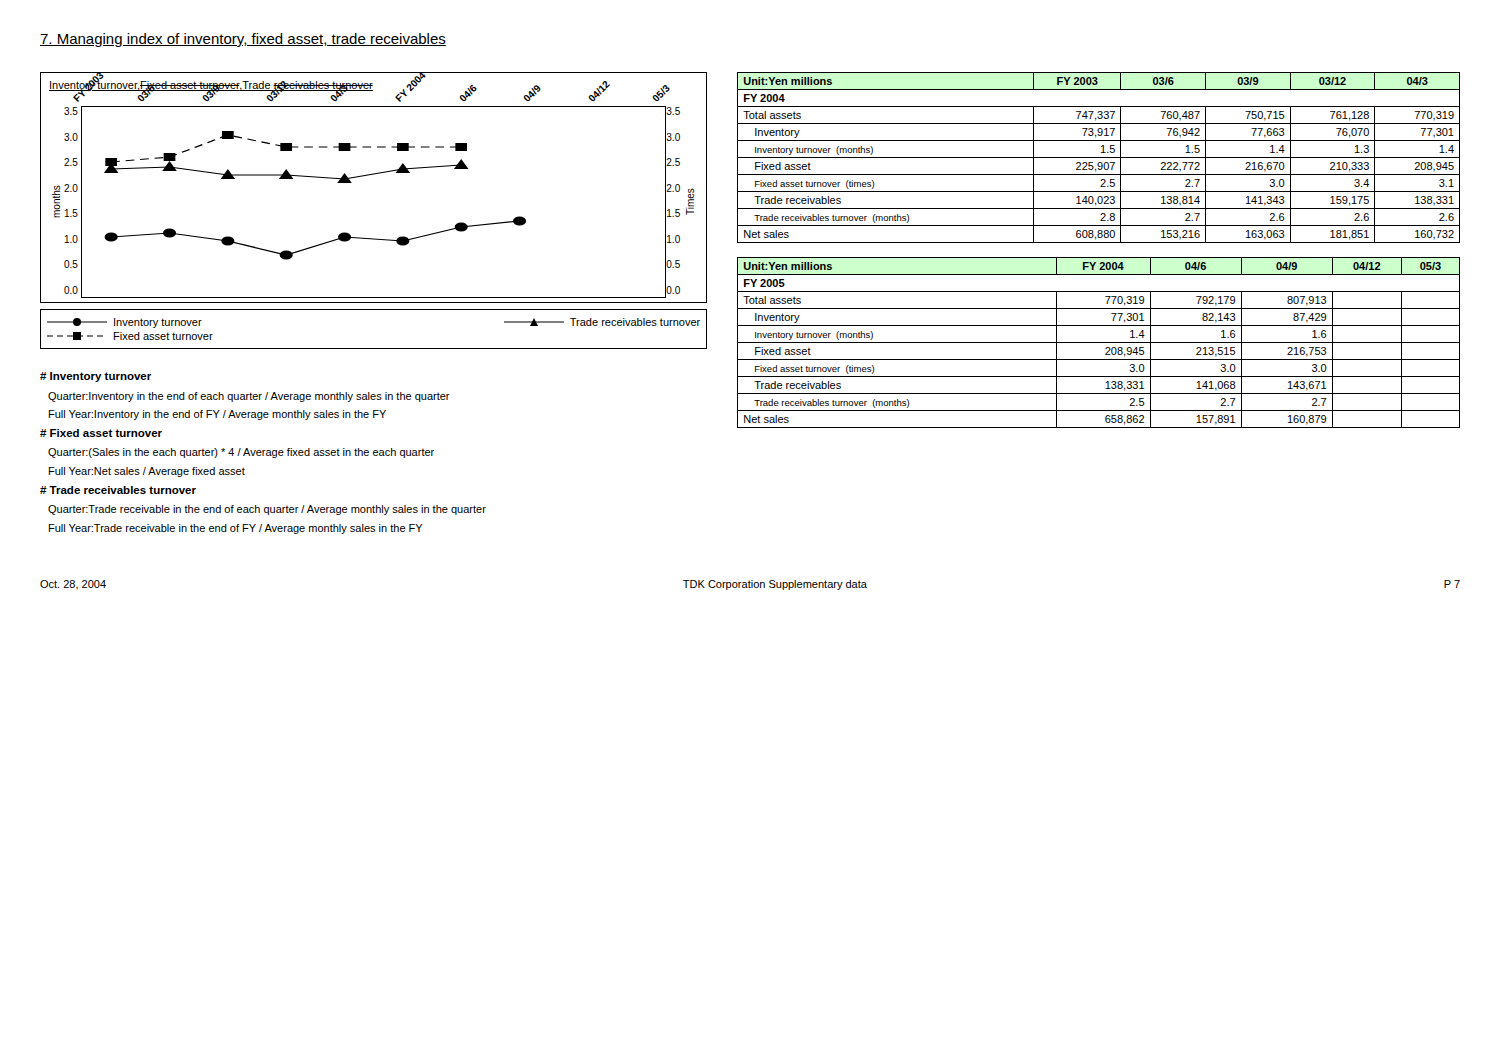7. Managing index of inventory, fixed asset, trade receivables
Inventory turnover,Fixed asset turnover,Trade receivables turnover
FY 200303/603/903/1204/3 FY 200404/604/904/1205/3
months
3.5
3.0
2.5
2.0
1.5
1.0
0.5
0.0
3.5
3.0
2.5
2.0
1.5
1.0
0.5
0.0
Times
Inventory turnover Trade receivables turnover
Fixed asset turnover
# Inventory turnover
Quarter:Inventory in the end of each quarter / Average monthly sales in the quarter
Full Year:Inventory in the end of FY / Average monthly sales in the FY
# Fixed asset turnover
Quarter:(Sales in the each quarter) * 4 / Average fixed asset in the each quarter
Full Year:Net sales / Average fixed asset
# Trade receivables turnover
Quarter:Trade receivable in the end of each quarter / Average monthly sales in the quarter
Full Year:Trade receivable in the end of FY / Average monthly sales in the FY
| Unit:Yen millions | FY 2003 | 03/6 | 03/9 | 03/12 | 04/3 |
| --- | --- | --- | --- | --- | --- |
| FY 2004 |
| Total assets | 747,337 | 760,487 | 750,715 | 761,128 | 770,319 |
| Inventory | 73,917 | 76,942 | 77,663 | 76,070 | 77,301 |
| Inventory turnover (months) | 1.5 | 1.5 | 1.4 | 1.3 | 1.4 |
| Fixed asset | 225,907 | 222,772 | 216,670 | 210,333 | 208,945 |
| Fixed asset turnover (times) | 2.5 | 2.7 | 3.0 | 3.4 | 3.1 |
| Trade receivables | 140,023 | 138,814 | 141,343 | 159,175 | 138,331 |
| Trade receivables turnover (months) | 2.8 | 2.7 | 2.6 | 2.6 | 2.6 |
| Net sales | 608,880 | 153,216 | 163,063 | 181,851 | 160,732 |
| Unit:Yen millions | FY 2004 | 04/6 | 04/9 | 04/12 | 05/3 |
| --- | --- | --- | --- | --- | --- |
| FY 2005 |
| Total assets | 770,319 | 792,179 | 807,913 | | |
| Inventory | 77,301 | 82,143 | 87,429 | | |
| Inventory turnover (months) | 1.4 | 1.6 | 1.6 | | |
| Fixed asset | 208,945 | 213,515 | 216,753 | | |
| Fixed asset turnover (times) | 3.0 | 3.0 | 3.0 | | |
| Trade receivables | 138,331 | 141,068 | 143,671 | | |
| Trade receivables turnover (months) | 2.5 | 2.7 | 2.7 | | |
| Net sales | 658,862 | 157,891 | 160,879 | | |
Oct. 28, 2004
TDK Corporation Supplementary data
P 7